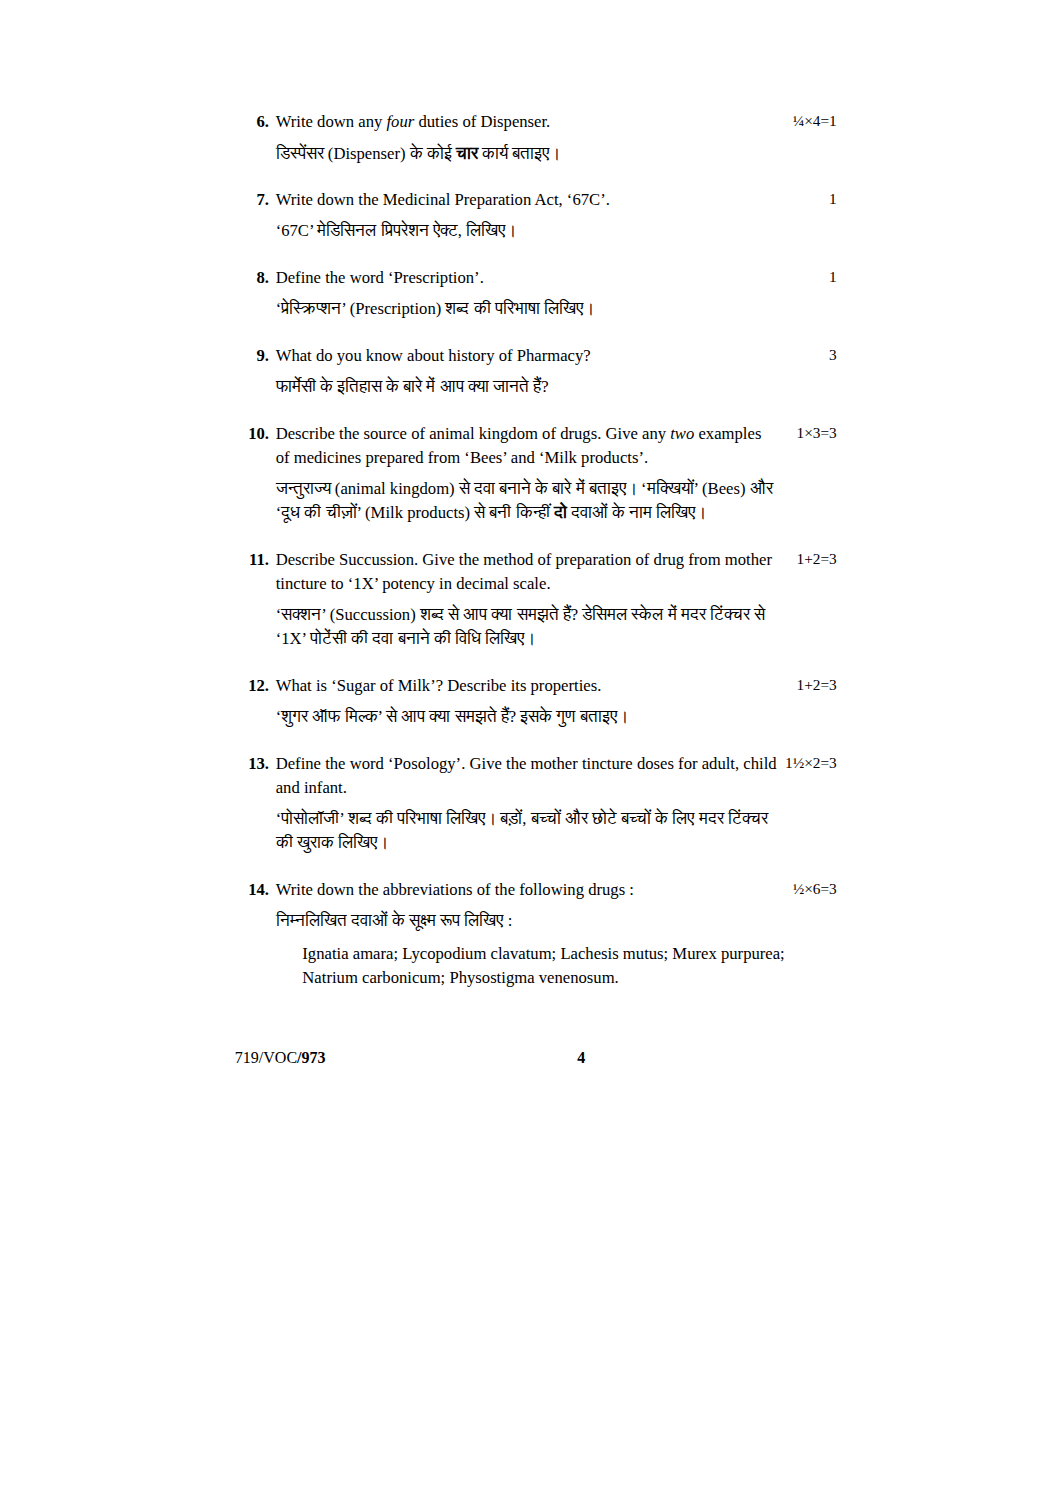6. Write down any four duties of Dispenser.¼×4=1 डिस्पेंसर (Dispenser) के कोई चार कार्य बताइए।
7. Write down the Medicinal Preparation Act, ‘67C’.1 ‘67C’ मेडिसिनल प्रिपरेशन ऐक्ट, लिखिए।
8. Define the word ‘Prescription’.1 ‘प्रेस्क्रिप्शन’ (Prescription) शब्द की परिभाषा लिखिए।
9. What do you know about history of Pharmacy?3 फार्मेसी के इतिहास के बारे में आप क्या जानते हैं?
10. Describe the source of animal kingdom of drugs. Give any two examples of medicines prepared from ‘Bees’ and ‘Milk products’.1×3=3 जन्तुराज्य (animal kingdom) से दवा बनाने के बारे में बताइए। ‘मक्खियों’ (Bees) और ‘दूध की चीज़ों’ (Milk products) से बनी किन्हीं दो दवाओं के नाम लिखिए।
11. Describe Succussion. Give the method of preparation of drug from mother tincture to ‘1X’ potency in decimal scale.1+2=3 ‘सक्शन’ (Succussion) शब्द से आप क्या समझते हैं? डेसिमल स्केल में मदर टिंक्चर से ‘1X’ पोटेंसी की दवा बनाने की विधि लिखिए।
12. What is ‘Sugar of Milk’? Describe its properties.1+2=3 ‘शुगर ऑफ मिल्क’ से आप क्या समझते हैं? इसके गुण बताइए।
13. Define the word ‘Posology’. Give the mother tincture doses for adult, child and infant.1½×2=3 ‘पोसोलॉजी’ शब्द की परिभाषा लिखिए। बड़ों, बच्चों और छोटे बच्चों के लिए मदर टिंक्चर की खुराक लिखिए।
14. Write down the abbreviations of the following drugs :½×6=3 निम्नलिखित दवाओं के सूक्ष्म रूप लिखिए : Ignatia amara; Lycopodium clavatum; Lachesis mutus; Murex purpurea; Natrium carbonicum; Physostigma venenosum.
719/VOC/973
4